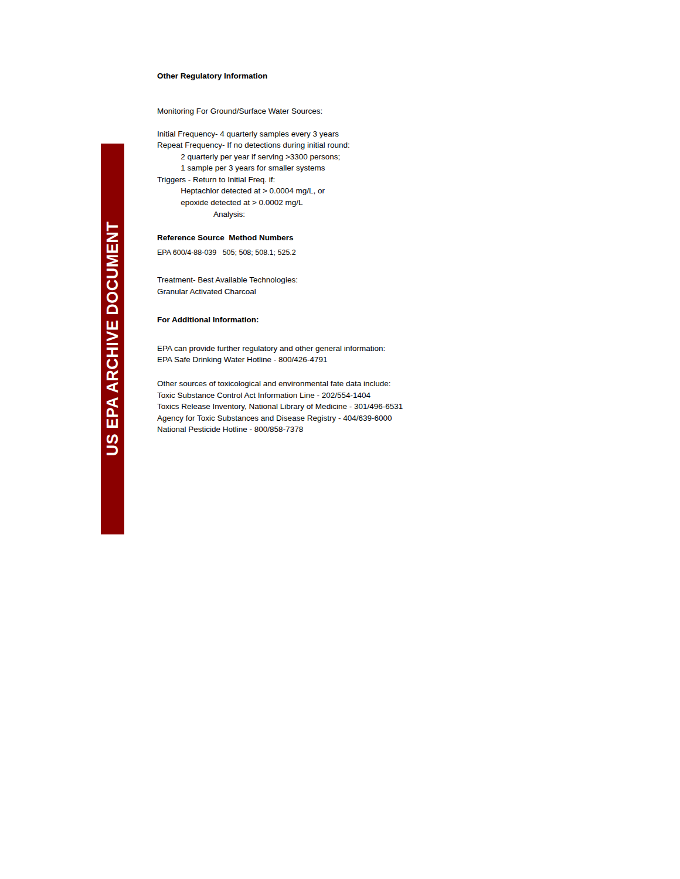US EPA ARCHIVE DOCUMENT
Other Regulatory Information
Monitoring For Ground/Surface Water Sources:
Initial Frequency- 4 quarterly samples every 3 years
Repeat Frequency- If no detections during initial round:
2 quarterly per year if serving >3300 persons;
1 sample per 3 years for smaller systems
Triggers - Return to Initial Freq. if:
Heptachlor detected at > 0.0004 mg/L, or
epoxide detected at > 0.0002 mg/L
Analysis:
Reference Source Method Numbers
EPA 600/4-88-039 505; 508; 508.1; 525.2
Treatment- Best Available Technologies:
Granular Activated Charcoal
For Additional Information:
EPA can provide further regulatory and other general information:
EPA Safe Drinking Water Hotline - 800/426-4791
Other sources of toxicological and environmental fate data include:
Toxic Substance Control Act Information Line - 202/554-1404
Toxics Release Inventory, National Library of Medicine - 301/496-6531
Agency for Toxic Substances and Disease Registry - 404/639-6000
National Pesticide Hotline - 800/858-7378